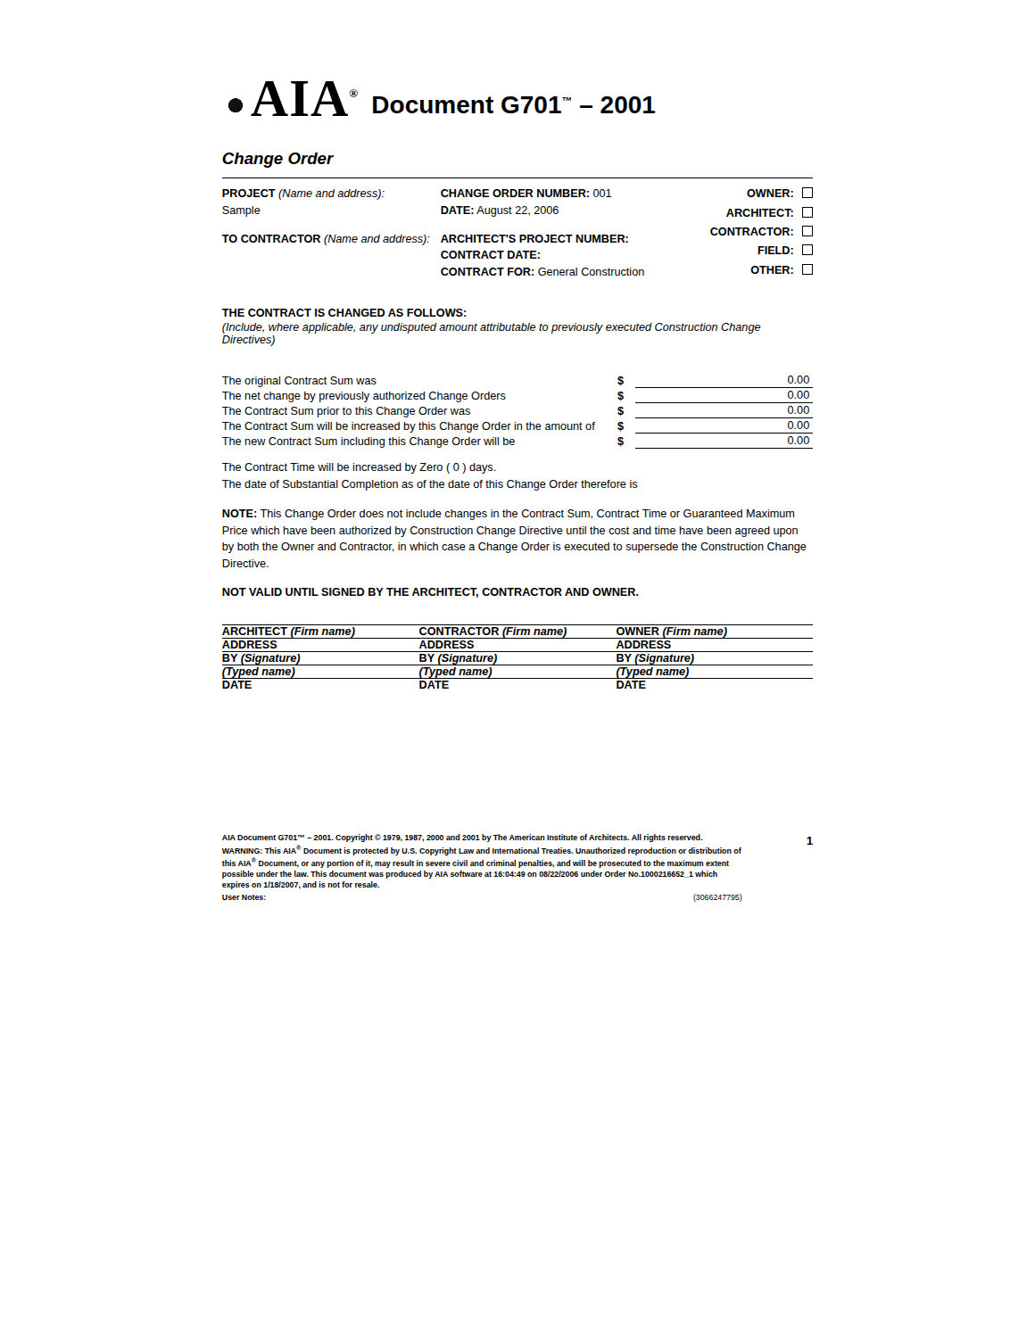AIA®
Document G701™ – 2001
Change Order
PROJECT (Name and address):
Sample
TO CONTRACTOR (Name and address):
CHANGE ORDER NUMBER: 001
DATE: August 22, 2006
ARCHITECT'S PROJECT NUMBER:
CONTRACT DATE:
CONTRACT FOR: General Construction
OWNER:
ARCHITECT:
CONTRACTOR:
FIELD:
OTHER:
THE CONTRACT IS CHANGED AS FOLLOWS:
(Include, where applicable, any undisputed amount attributable to previously executed Construction Change Directives)
| The original Contract Sum was | $ | 0.00 |
| The net change by previously authorized Change Orders | $ | 0.00 |
| The Contract Sum prior to this Change Order was | $ | 0.00 |
| The Contract Sum will be increased by this Change Order in the amount of | $ | 0.00 |
| The new Contract Sum including this Change Order will be | $ | 0.00 |
The Contract Time will be increased by Zero ( 0 ) days.
The date of Substantial Completion as of the date of this Change Order therefore is
NOTE: This Change Order does not include changes in the Contract Sum, Contract Time or Guaranteed Maximum Price which have been authorized by Construction Change Directive until the cost and time have been agreed upon by both the Owner and Contractor, in which case a Change Order is executed to supersede the Construction Change Directive.
NOT VALID UNTIL SIGNED BY THE ARCHITECT, CONTRACTOR AND OWNER.
| ARCHITECT (Firm name) | CONTRACTOR (Firm name) | OWNER (Firm name) |
| ADDRESS | ADDRESS | ADDRESS |
| BY (Signature) | BY (Signature) | BY (Signature) |
| (Typed name) | (Typed name) | (Typed name) |
| DATE | DATE | DATE |
AIA Document G701™ – 2001. Copyright © 1979, 1987, 2000 and 2001 by The American Institute of Architects. All rights reserved. WARNING: This AIA® Document is protected by U.S. Copyright Law and International Treaties. Unauthorized reproduction or distribution of this AIA® Document, or any portion of it, may result in severe civil and criminal penalties, and will be prosecuted to the maximum extent possible under the law. This document was produced by AIA software at 16:04:49 on 08/22/2006 under Order No.1000216652_1 which expires on 1/18/2007, and is not for resale.
User Notes: (3066247795)
1